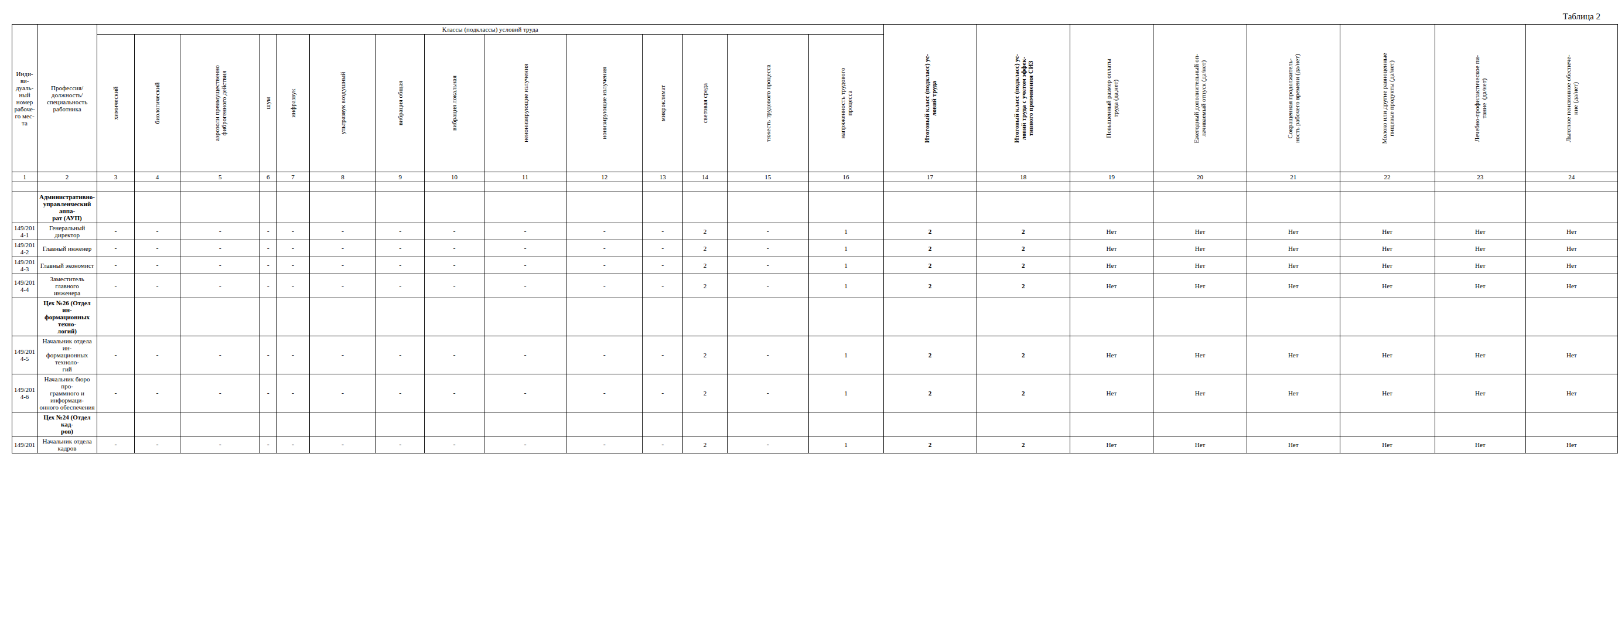Таблица 2
| Инди- ви- дуаль- ный номер рабоче- го мес- та | Профессия/ должность/ специальность работника | Классы (подклассы) условий труда | Итоговый класс (подкласс) ус- ловий труда | Итоговый класс (подкласс) ус- ловий труда с учетом эффек- тивного применения СИЗ | Повышенный размер оплаты труда (да,нет) | Ежегодный дополнительный оп- лачиваемый отпуск (да/нет) | Сокращенная продолжитель- ность рабочего времени (да/нет) | Молоко или другие равноценные пищевые продукты (да/нет) | Лечебно-профилактическое пи- тание (да/нет) | Льготное пенсионное обеспече- ние (да/нет) |
| --- | --- | --- | --- | --- | --- | --- | --- | --- | --- | --- |
| химический | биологический | аэрозоли преимущественно фиброгенного действия | шум | инфразвук | ультразвук воздушный | вибрация общая | вибрация локальная | неионизирующие излучения | ионизирующие излучения | микроклимат | световая среда | тяжесть трудового процесса | напряженность трудового процесса |
| 1 | 2 | 3 | 4 | 5 | 6 | 7 | 8 | 9 | 10 | 11 | 12 | 13 | 14 | 15 | 16 | 17 | 18 | 19 | 20 | 21 | 22 | 23 | 24 |
| | Административно- управленческий аппа- рат (АУП) | | | | | | | | | | | | | | | | | | | | | | |
| 149/201 4-1 | Генеральный директор | - | - | - | - | - | - | - | - | - | - | - | 2 | - | 1 | 2 | 2 | Нет | Нет | Нет | Нет | Нет | Нет |
| 149/201 4-2 | Главный инженер | - | - | - | - | - | - | - | - | - | - | - | 2 | - | 1 | 2 | 2 | Нет | Нет | Нет | Нет | Нет | Нет |
| 149/201 4-3 | Главный экономист | - | - | - | - | - | - | - | - | - | - | - | 2 | - | 1 | 2 | 2 | Нет | Нет | Нет | Нет | Нет | Нет |
| 149/201 4-4 | Заместитель главного инженера | - | - | - | - | - | - | - | - | - | - | - | 2 | - | 1 | 2 | 2 | Нет | Нет | Нет | Нет | Нет | Нет |
| | Цех №26 (Отдел ин- формационных техно- логий) | | | | | | | | | | | | | | | | | | | | | | |
| 149/201 4-5 | Начальник отдела ин- формационных техноло- гий | - | - | - | - | - | - | - | - | - | - | - | 2 | - | 1 | 2 | 2 | Нет | Нет | Нет | Нет | Нет | Нет |
| 149/201 4-6 | Начальник бюро про- граммного и информаци- онного обеспечения | - | - | - | - | - | - | - | - | - | - | - | 2 | - | 1 | 2 | 2 | Нет | Нет | Нет | Нет | Нет | Нет |
| | Цех №24 (Отдел кад- ров) | | | | | | | | | | | | | | | | | | | | | | |
| 149/201 | Начальник отдела кадров | - | - | - | - | - | - | - | - | - | - | - | 2 | - | 1 | 2 | 2 | Нет | Нет | Нет | Нет | Нет | Нет |